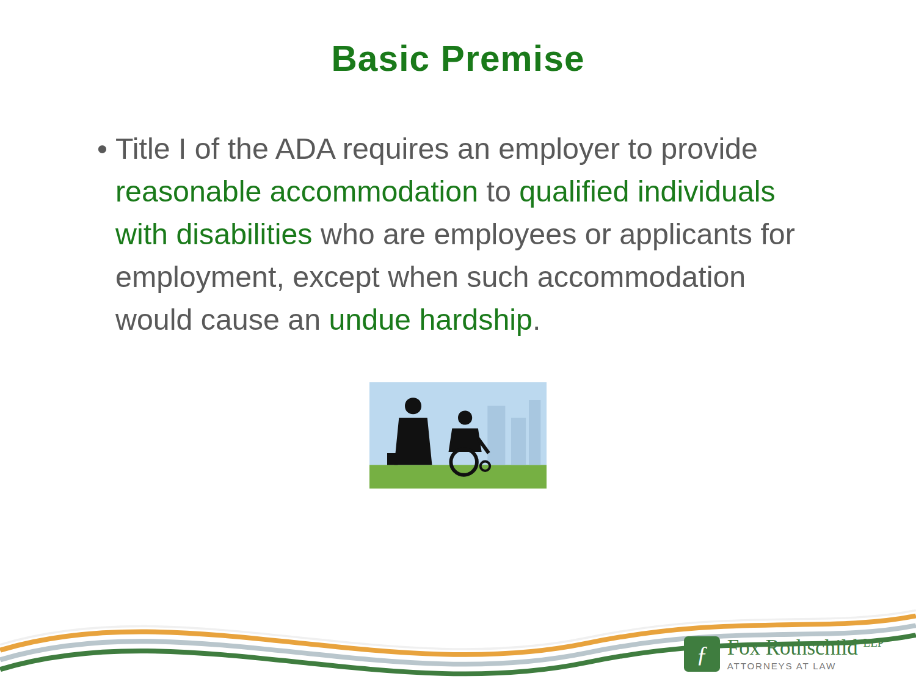Basic Premise
Title I of the ADA requires an employer to provide reasonable accommodation to qualified individuals with disabilities who are employees or applicants for employment, except when such accommodation would cause an undue hardship.
ƒ
Fox Rothschild LLP
ATTORNEYS AT LAW